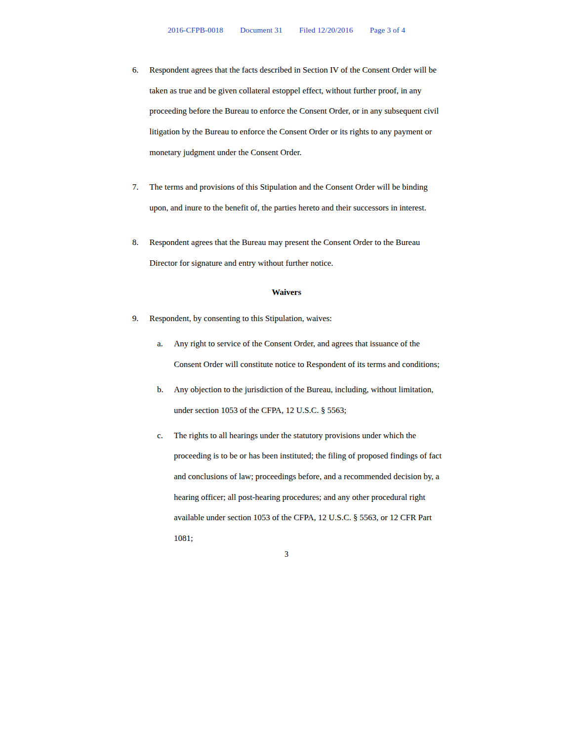2016-CFPB-0018 Document 31 Filed 12/20/2016 Page 3 of 4
Respondent agrees that the facts described in Section IV of the Consent Order will be taken as true and be given collateral estoppel effect, without further proof, in any proceeding before the Bureau to enforce the Consent Order, or in any subsequent civil litigation by the Bureau to enforce the Consent Order or its rights to any payment or monetary judgment under the Consent Order.
The terms and provisions of this Stipulation and the Consent Order will be binding upon, and inure to the benefit of, the parties hereto and their successors in interest.
Respondent agrees that the Bureau may present the Consent Order to the Bureau Director for signature and entry without further notice.
Waivers
Respondent, by consenting to this Stipulation, waives:
Any right to service of the Consent Order, and agrees that issuance of the Consent Order will constitute notice to Respondent of its terms and conditions;
Any objection to the jurisdiction of the Bureau, including, without limitation, under section 1053 of the CFPA, 12 U.S.C. § 5563;
The rights to all hearings under the statutory provisions under which the proceeding is to be or has been instituted; the filing of proposed findings of fact and conclusions of law; proceedings before, and a recommended decision by, a hearing officer; all post-hearing procedures; and any other procedural right available under section 1053 of the CFPA, 12 U.S.C. § 5563, or 12 CFR Part 1081;
3